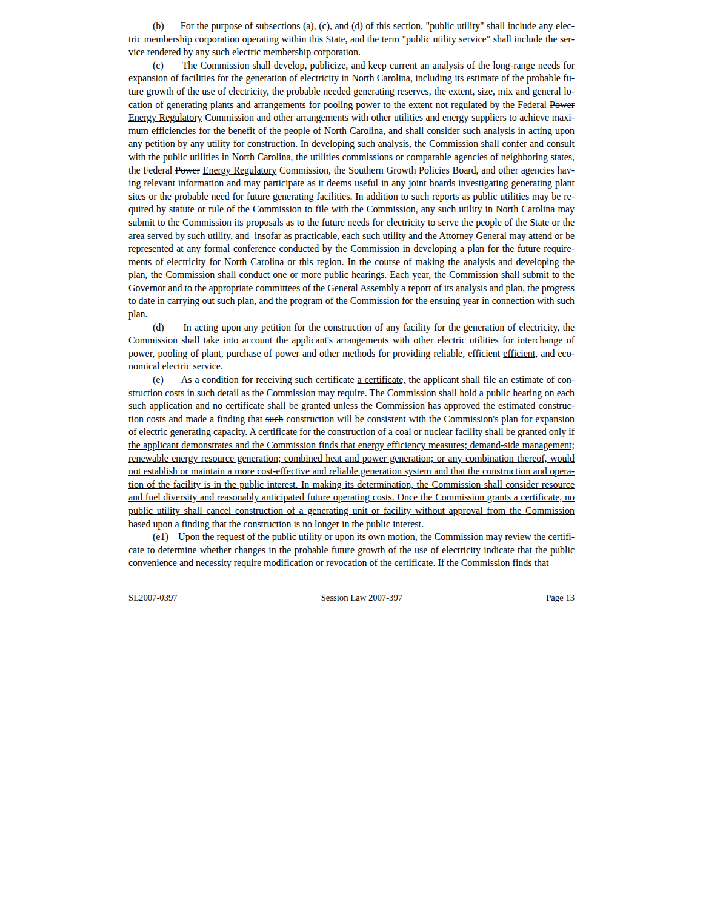(b) For the purpose of subsections (a), (c), and (d) of this section, "public utility" shall include any electric membership corporation operating within this State, and the term "public utility service" shall include the service rendered by any such electric membership corporation.
(c) The Commission shall develop, publicize, and keep current an analysis of the long-range needs for expansion of facilities for the generation of electricity in North Carolina, including its estimate of the probable future growth of the use of electricity, the probable needed generating reserves, the extent, size, mix and general location of generating plants and arrangements for pooling power to the extent not regulated by the Federal Power Energy Regulatory Commission and other arrangements with other utilities and energy suppliers to achieve maximum efficiencies for the benefit of the people of North Carolina, and shall consider such analysis in acting upon any petition by any utility for construction. In developing such analysis, the Commission shall confer and consult with the public utilities in North Carolina, the utilities commissions or comparable agencies of neighboring states, the Federal Power Energy Regulatory Commission, the Southern Growth Policies Board, and other agencies having relevant information and may participate as it deems useful in any joint boards investigating generating plant sites or the probable need for future generating facilities. In addition to such reports as public utilities may be required by statute or rule of the Commission to file with the Commission, any such utility in North Carolina may submit to the Commission its proposals as to the future needs for electricity to serve the people of the State or the area served by such utility, and insofar as practicable, each such utility and the Attorney General may attend or be represented at any formal conference conducted by the Commission in developing a plan for the future requirements of electricity for North Carolina or this region. In the course of making the analysis and developing the plan, the Commission shall conduct one or more public hearings. Each year, the Commission shall submit to the Governor and to the appropriate committees of the General Assembly a report of its analysis and plan, the progress to date in carrying out such plan, and the program of the Commission for the ensuing year in connection with such plan.
(d) In acting upon any petition for the construction of any facility for the generation of electricity, the Commission shall take into account the applicant's arrangements with other electric utilities for interchange of power, pooling of plant, purchase of power and other methods for providing reliable, efficient efficient, and economical electric service.
(e) As a condition for receiving such certificate a certificate, the applicant shall file an estimate of construction costs in such detail as the Commission may require. The Commission shall hold a public hearing on each such application and no certificate shall be granted unless the Commission has approved the estimated construction costs and made a finding that such construction will be consistent with the Commission's plan for expansion of electric generating capacity. A certificate for the construction of a coal or nuclear facility shall be granted only if the applicant demonstrates and the Commission finds that energy efficiency measures; demand-side management; renewable energy resource generation; combined heat and power generation; or any combination thereof, would not establish or maintain a more cost-effective and reliable generation system and that the construction and operation of the facility is in the public interest. In making its determination, the Commission shall consider resource and fuel diversity and reasonably anticipated future operating costs. Once the Commission grants a certificate, no public utility shall cancel construction of a generating unit or facility without approval from the Commission based upon a finding that the construction is no longer in the public interest.
(e1) Upon the request of the public utility or upon its own motion, the Commission may review the certificate to determine whether changes in the probable future growth of the use of electricity indicate that the public convenience and necessity require modification or revocation of the certificate. If the Commission finds that
SL2007-0397 Session Law 2007-397 Page 13